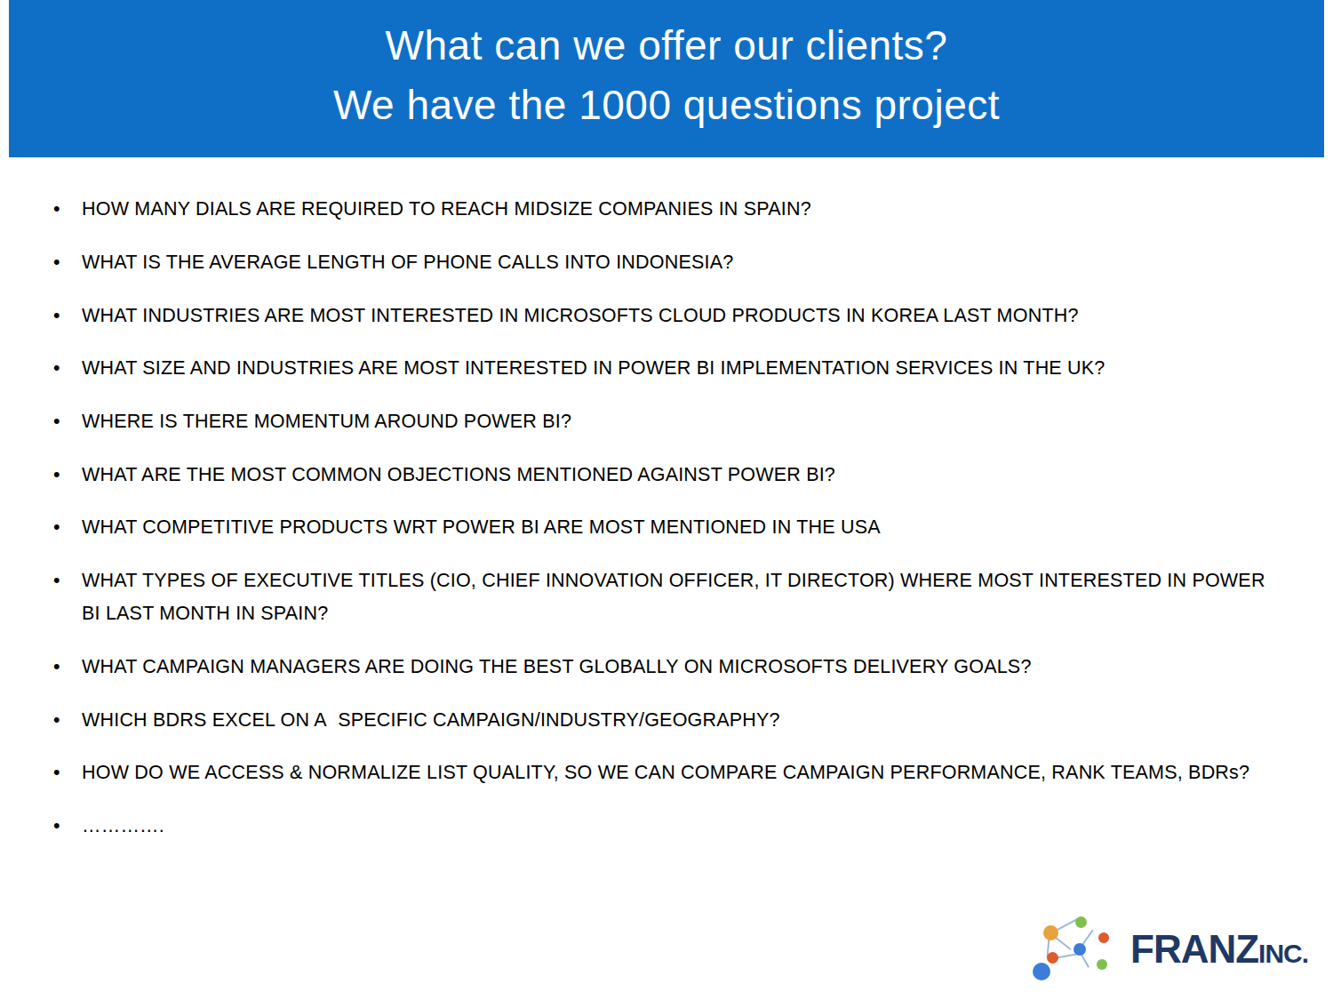What can we offer our clients?
We have the 1000 questions project
HOW MANY DIALS ARE REQUIRED TO REACH MIDSIZE COMPANIES IN SPAIN?
WHAT IS THE AVERAGE LENGTH OF PHONE CALLS INTO INDONESIA?
WHAT INDUSTRIES ARE MOST INTERESTED IN MICROSOFTS CLOUD PRODUCTS IN KOREA LAST MONTH?
WHAT SIZE AND INDUSTRIES ARE MOST INTERESTED IN POWER BI IMPLEMENTATION SERVICES IN THE UK?
WHERE IS THERE MOMENTUM AROUND POWER BI?
WHAT ARE THE MOST COMMON OBJECTIONS MENTIONED AGAINST POWER BI?
WHAT COMPETITIVE PRODUCTS WRT POWER BI ARE MOST MENTIONED IN THE USA
WHAT TYPES OF EXECUTIVE TITLES (CIO, CHIEF INNOVATION OFFICER, IT DIRECTOR) WHERE MOST INTERESTED IN POWER BI LAST MONTH IN SPAIN?
WHAT CAMPAIGN MANAGERS ARE DOING THE BEST GLOBALLY ON MICROSOFTS DELIVERY GOALS?
WHICH BDRS EXCEL ON A SPECIFIC CAMPAIGN/INDUSTRY/GEOGRAPHY?
HOW DO WE ACCESS & NORMALIZE LIST QUALITY, SO WE CAN COMPARE CAMPAIGN PERFORMANCE, RANK TEAMS, BDRs?
………….
FRANZINC.